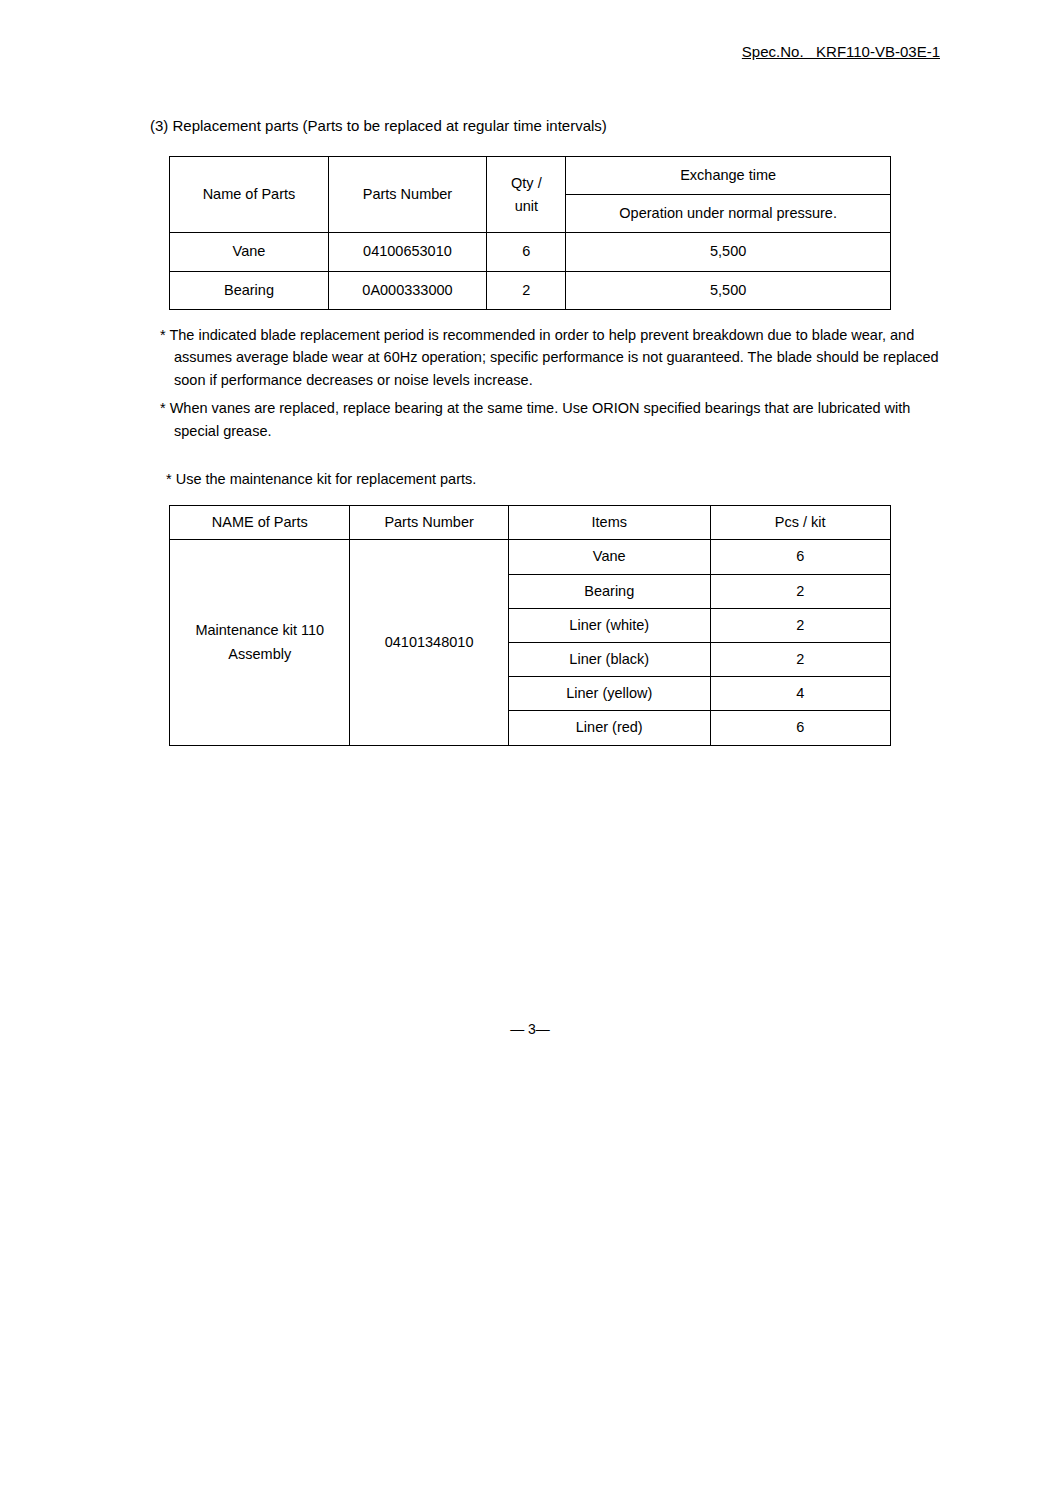Spec.No. KRF110-VB-03E-1
(3) Replacement parts (Parts to be replaced at regular time intervals)
| Name of Parts | Parts Number | Qty / unit | Exchange time |
| Operation under normal pressure. |
| Vane | 04100653010 | 6 | 5,500 |
| Bearing | 0A000333000 | 2 | 5,500 |
* The indicated blade replacement period is recommended in order to help prevent breakdown due to blade wear, and assumes average blade wear at 60Hz operation; specific performance is not guaranteed. The blade should be replaced soon if performance decreases or noise levels increase.
* When vanes are replaced, replace bearing at the same time. Use ORION specified bearings that are lubricated with special grease.
* Use the maintenance kit for replacement parts.
| NAME of Parts | Parts Number | Items | Pcs / kit |
| Maintenance kit 110 Assembly | 04101348010 | Vane | 6 |
| Bearing | 2 |
| Liner (white) | 2 |
| Liner (black) | 2 |
| Liner (yellow) | 4 |
| Liner (red) | 6 |
— 3—